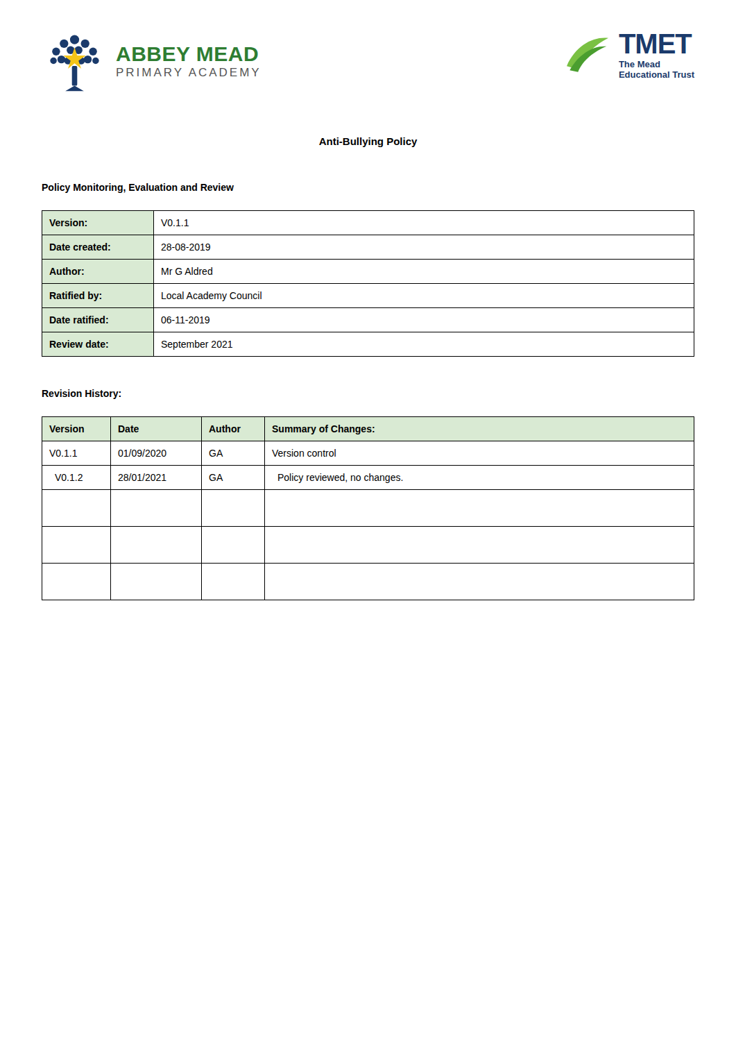ABBEY MEAD
PRIMARY ACADEMY
TMET
The Mead
Educational Trust
Anti-Bullying Policy
Policy Monitoring, Evaluation and Review
| Version: | V0.1.1 |
| Date created: | 28-08-2019 |
| Author: | Mr G Aldred |
| Ratified by: | Local Academy Council |
| Date ratified: | 06-11-2019 |
| Review date: | September 2021 |
Revision History:
| Version | Date | Author | Summary of Changes: |
| --- | --- | --- | --- |
| V0.1.1 | 01/09/2020 | GA | Version control |
| V0.1.2 | 28/01/2021 | GA | Policy reviewed, no changes. |